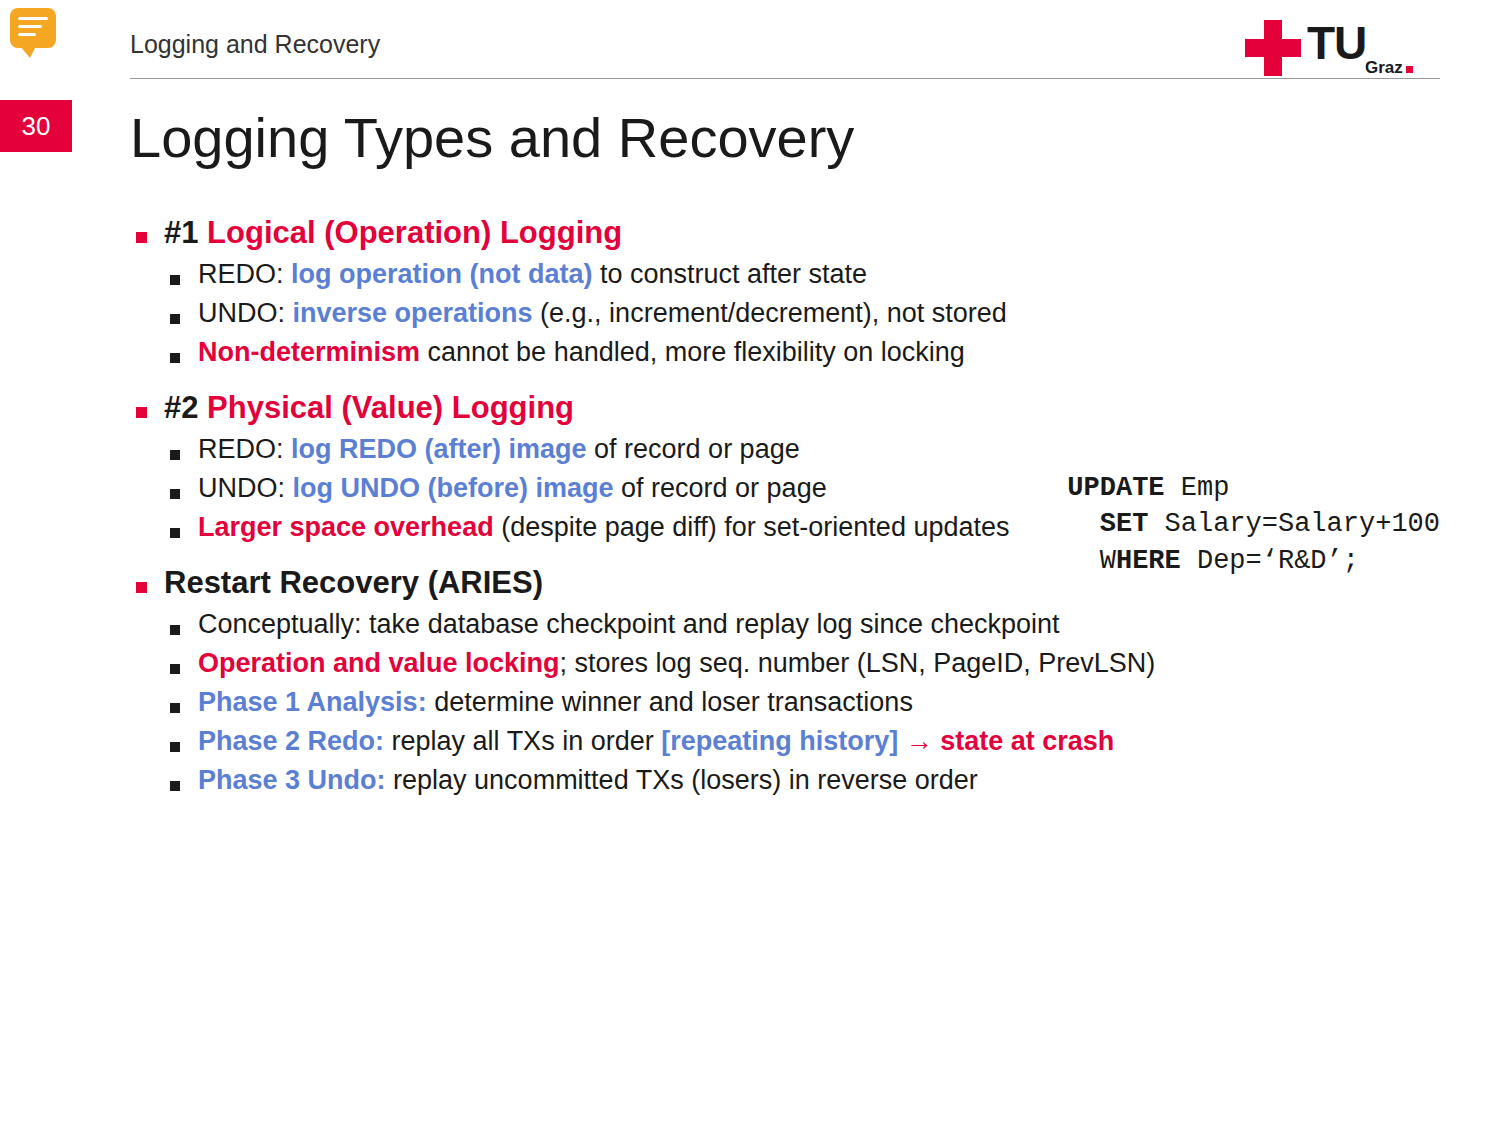Logging and Recovery
TU
Graz
30
Logging Types and Recovery
UPDATE Emp SET Salary=Salary+100 WHERE Dep=‘R&D’;
#1 Logical (Operation) Logging
REDO: log operation (not data) to construct after state
UNDO: inverse operations (e.g., increment/decrement), not stored
Non-determinism cannot be handled, more flexibility on locking
#2 Physical (Value) Logging
REDO: log REDO (after) image of record or page
UNDO: log UNDO (before) image of record or page
Larger space overhead (despite page diff) for set-oriented updates
Restart Recovery (ARIES)
Conceptually: take database checkpoint and replay log since checkpoint
Operation and value locking; stores log seq. number (LSN, PageID, PrevLSN)
Phase 1 Analysis: determine winner and loser transactions
Phase 2 Redo: replay all TXs in order [repeating history] → state at crash
Phase 3 Undo: replay uncommitted TXs (losers) in reverse order